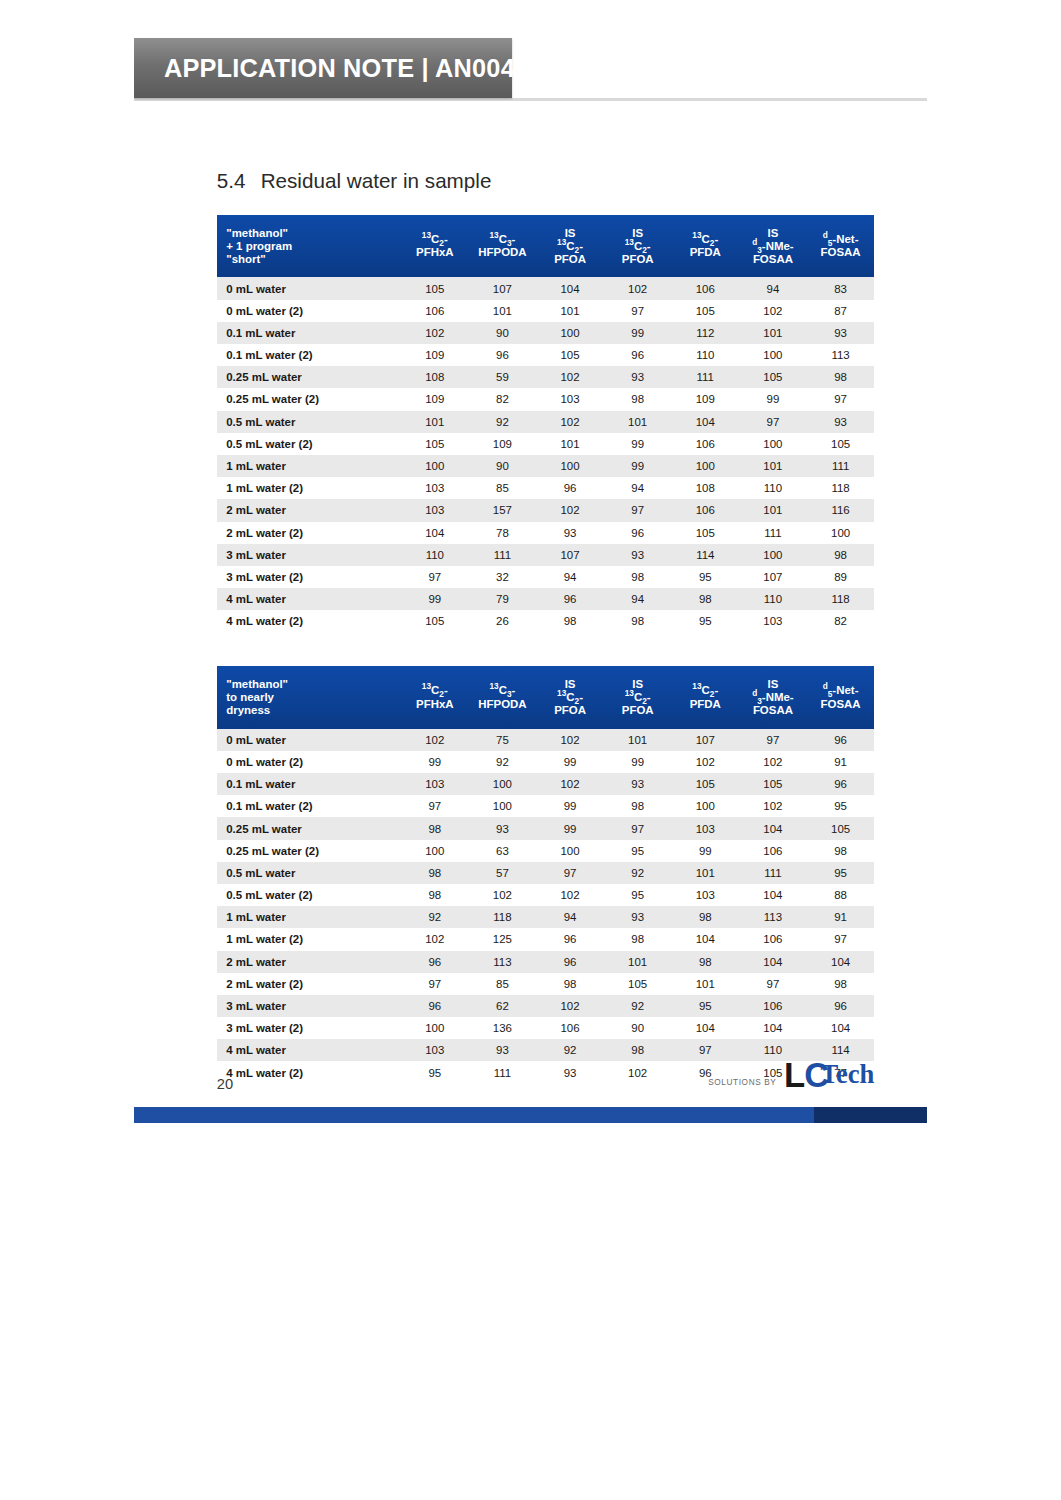APPLICATION NOTE | AN0045
5.4 Residual water in sample
| "methanol" + 1 program "short" | 13 C 2 - PFHxA | 13 C 3 - HFPODA | IS 13 C 2 - PFOA | IS 13 C 2 - PFOA | 13 C 2 - PFDA | IS d 3 -NMe- FOSAA | d 5 -Net- FOSAA |
| --- | --- | --- | --- | --- | --- | --- | --- |
| 0 mL water | 105 | 107 | 104 | 102 | 106 | 94 | 83 |
| 0 mL water (2) | 106 | 101 | 101 | 97 | 105 | 102 | 87 |
| 0.1 mL water | 102 | 90 | 100 | 99 | 112 | 101 | 93 |
| 0.1 mL water (2) | 109 | 96 | 105 | 96 | 110 | 100 | 113 |
| 0.25 mL water | 108 | 59 | 102 | 93 | 111 | 105 | 98 |
| 0.25 mL water (2) | 109 | 82 | 103 | 98 | 109 | 99 | 97 |
| 0.5 mL water | 101 | 92 | 102 | 101 | 104 | 97 | 93 |
| 0.5 mL water (2) | 105 | 109 | 101 | 99 | 106 | 100 | 105 |
| 1 mL water | 100 | 90 | 100 | 99 | 100 | 101 | 111 |
| 1 mL water (2) | 103 | 85 | 96 | 94 | 108 | 110 | 118 |
| 2 mL water | 103 | 157 | 102 | 97 | 106 | 101 | 116 |
| 2 mL water (2) | 104 | 78 | 93 | 96 | 105 | 111 | 100 |
| 3 mL water | 110 | 111 | 107 | 93 | 114 | 100 | 98 |
| 3 mL water (2) | 97 | 32 | 94 | 98 | 95 | 107 | 89 |
| 4 mL water | 99 | 79 | 96 | 94 | 98 | 110 | 118 |
| 4 mL water (2) | 105 | 26 | 98 | 98 | 95 | 103 | 82 |
| "methanol" to nearly dryness | 13 C 2 - PFHxA | 13 C 3 - HFPODA | IS 13 C 2 - PFOA | IS 13 C 2 - PFOA | 13 C 2 - PFDA | IS d 3 -NMe- FOSAA | d 5 -Net- FOSAA |
| --- | --- | --- | --- | --- | --- | --- | --- |
| 0 mL water | 102 | 75 | 102 | 101 | 107 | 97 | 96 |
| 0 mL water (2) | 99 | 92 | 99 | 99 | 102 | 102 | 91 |
| 0.1 mL water | 103 | 100 | 102 | 93 | 105 | 105 | 96 |
| 0.1 mL water (2) | 97 | 100 | 99 | 98 | 100 | 102 | 95 |
| 0.25 mL water | 98 | 93 | 99 | 97 | 103 | 104 | 105 |
| 0.25 mL water (2) | 100 | 63 | 100 | 95 | 99 | 106 | 98 |
| 0.5 mL water | 98 | 57 | 97 | 92 | 101 | 111 | 95 |
| 0.5 mL water (2) | 98 | 102 | 102 | 95 | 103 | 104 | 88 |
| 1 mL water | 92 | 118 | 94 | 93 | 98 | 113 | 91 |
| 1 mL water (2) | 102 | 125 | 96 | 98 | 104 | 106 | 97 |
| 2 mL water | 96 | 113 | 96 | 101 | 98 | 104 | 104 |
| 2 mL water (2) | 97 | 85 | 98 | 105 | 101 | 97 | 98 |
| 3 mL water | 96 | 62 | 102 | 92 | 95 | 106 | 96 |
| 3 mL water (2) | 100 | 136 | 106 | 90 | 104 | 104 | 104 |
| 4 mL water | 103 | 93 | 92 | 98 | 97 | 110 | 114 |
| 4 mL water (2) | 95 | 111 | 93 | 102 | 96 | 105 | 77 |
20
Solutions by
LC Tech